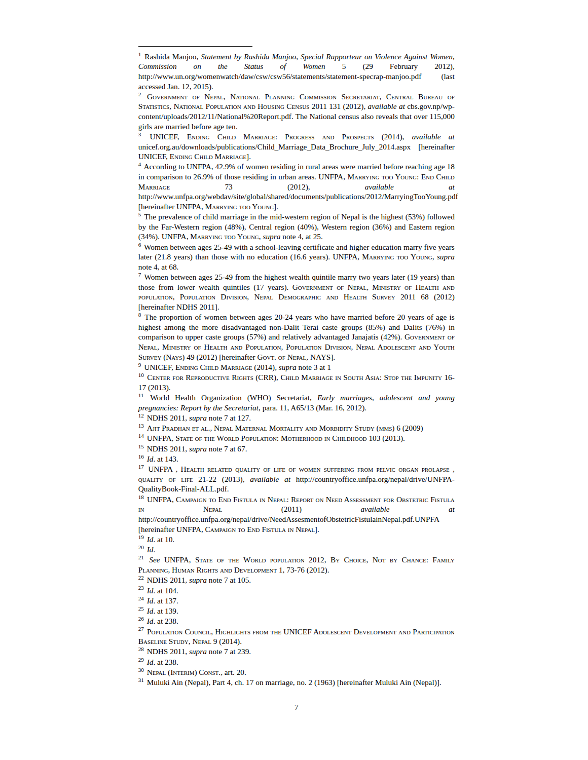1 Rashida Manjoo, Statement by Rashida Manjoo, Special Rapporteur on Violence Against Women, Commission on the Status of Women 5 (29 February 2012), http://www.un.org/womenwatch/daw/csw/csw56/statements/statement-specrap-manjoo.pdf (last accessed Jan. 12, 2015).
2 Government of Nepal, National Planning Commission Secretariat, Central Bureau of Statistics, National Population and Housing Census 2011 131 (2012), available at cbs.gov.np/wp-content/uploads/2012/11/National%20Report.pdf. The National census also reveals that over 115,000 girls are married before age ten.
3 UNICEF, Ending Child Marriage: Progress and Prospects (2014), available at unicef.org.au/downloads/publications/Child_Marriage_Data_Brochure_July_2014.aspx [hereinafter UNICEF, Ending Child Marriage].
4 According to UNFPA, 42.9% of women residing in rural areas were married before reaching age 18 in comparison to 26.9% of those residing in urban areas. UNFPA, Marrying too Young: End Child Marriage 73 (2012), available at http://www.unfpa.org/webdav/site/global/shared/documents/publications/2012/MarryingTooYoung.pdf [hereinafter UNFPA, Marrying too Young].
5 The prevalence of child marriage in the mid-western region of Nepal is the highest (53%) followed by the Far-Western region (48%), Central region (40%), Western region (36%) and Eastern region (34%). UNFPA, Marrying too Young, supra note 4, at 25.
6 Women between ages 25-49 with a school-leaving certificate and higher education marry five years later (21.8 years) than those with no education (16.6 years). UNFPA, Marrying too Young, supra note 4, at 68.
7 Women between ages 25-49 from the highest wealth quintile marry two years later (19 years) than those from lower wealth quintiles (17 years). Government of Nepal, Ministry of Health and population, Population Division, Nepal Demographic and Health Survey 2011 68 (2012) [hereinafter NDHS 2011].
8 The proportion of women between ages 20-24 years who have married before 20 years of age is highest among the more disadvantaged non-Dalit Terai caste groups (85%) and Dalits (76%) in comparison to upper caste groups (57%) and relatively advantaged Janajatis (42%). Government of Nepal, Ministry of Health and Population, Population Division, Nepal Adolescent and Youth Survey (Nays) 49 (2012) [hereinafter Govt. of Nepal, NAYS].
9 UNICEF, Ending Child Marriage (2014), supra note 3 at 1
10 Center for Reproductive Rights (CRR), Child Marriage in South Asia: Stop the Impunity 16-17 (2013).
11 World Health Organization (WHO) Secretariat, Early marriages, adolescent and young pregnancies: Report by the Secretariat, para. 11, A65/13 (Mar. 16, 2012).
12 NDHS 2011, supra note 7 at 127.
13 Ajit Pradhan et al., Nepal Maternal Mortality and Morbidity Study (mms) 6 (2009)
14 UNFPA, State of the World Population: Motherhood in Childhood 103 (2013).
15 NDHS 2011, supra note 7 at 67.
16 Id. at 143.
17 UNFPA , Health related quality of life of women suffering from pelvic organ prolapse , quality of life 21-22 (2013), available at http://countryoffice.unfpa.org/nepal/drive/UNFPA-QualityBook-Final-ALL.pdf.
18 UNFPA, Campaign to End Fistula in Nepal: Report on Need Assessment for Obstetric Fistula in Nepal (2011) available at http://countryoffice.unfpa.org/nepal/drive/NeedAssesmentofObstetricFistulainNepal.pdf.UNPFA [hereinafter UNFPA, Campaign to End Fistula in Nepal].
19 Id. at 10.
20 Id.
21 See UNFPA, State of the World population 2012, By Choice, Not by Chance: Family Planning, Human Rights and Development 1, 73-76 (2012).
22 NDHS 2011, supra note 7 at 105.
23 Id. at 104.
24 Id. at 137.
25 Id. at 139.
26 Id. at 238.
27 Population Council, Highlights from the UNICEF Adolescent Development and Participation Baseline Study, Nepal 9 (2014).
28 NDHS 2011, supra note 7 at 239.
29 Id. at 238.
30 Nepal (Interim) Const., art. 20.
31 Muluki Ain (Nepal), Part 4, ch. 17 on marriage, no. 2 (1963) [hereinafter Muluki Ain (Nepal)].
7